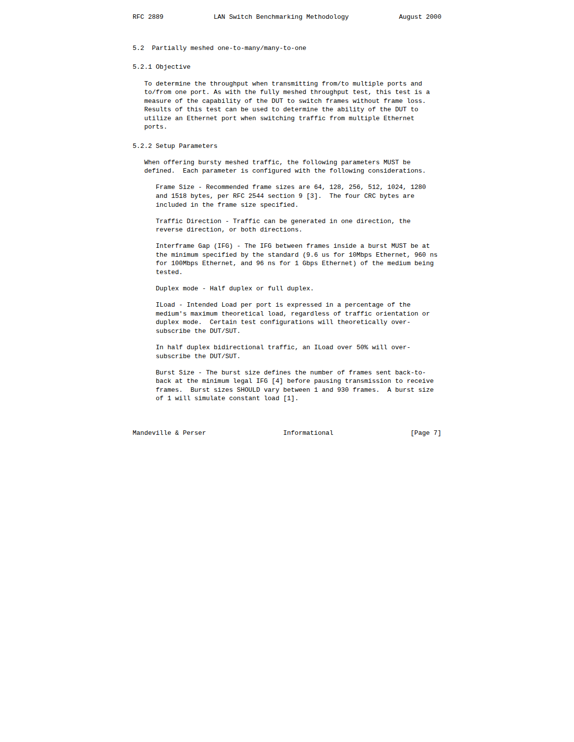RFC 2889 LAN Switch Benchmarking Methodology August 2000
5.2 Partially meshed one-to-many/many-to-one
5.2.1 Objective
To determine the throughput when transmitting from/to multiple ports and to/from one port. As with the fully meshed throughput test, this test is a measure of the capability of the DUT to switch frames without frame loss. Results of this test can be used to determine the ability of the DUT to utilize an Ethernet port when switching traffic from multiple Ethernet ports.
5.2.2 Setup Parameters
When offering bursty meshed traffic, the following parameters MUST be defined. Each parameter is configured with the following considerations.
Frame Size - Recommended frame sizes are 64, 128, 256, 512, 1024, 1280 and 1518 bytes, per RFC 2544 section 9 [3]. The four CRC bytes are included in the frame size specified.
Traffic Direction - Traffic can be generated in one direction, the reverse direction, or both directions.
Interframe Gap (IFG) - The IFG between frames inside a burst MUST be at the minimum specified by the standard (9.6 us for 10Mbps Ethernet, 960 ns for 100Mbps Ethernet, and 96 ns for 1 Gbps Ethernet) of the medium being tested.
Duplex mode - Half duplex or full duplex.
ILoad - Intended Load per port is expressed in a percentage of the medium's maximum theoretical load, regardless of traffic orientation or duplex mode. Certain test configurations will theoretically over-subscribe the DUT/SUT.
In half duplex bidirectional traffic, an ILoad over 50% will over-subscribe the DUT/SUT.
Burst Size - The burst size defines the number of frames sent back-to-back at the minimum legal IFG [4] before pausing transmission to receive frames. Burst sizes SHOULD vary between 1 and 930 frames. A burst size of 1 will simulate constant load [1].
Mandeville & Perser Informational [Page 7]